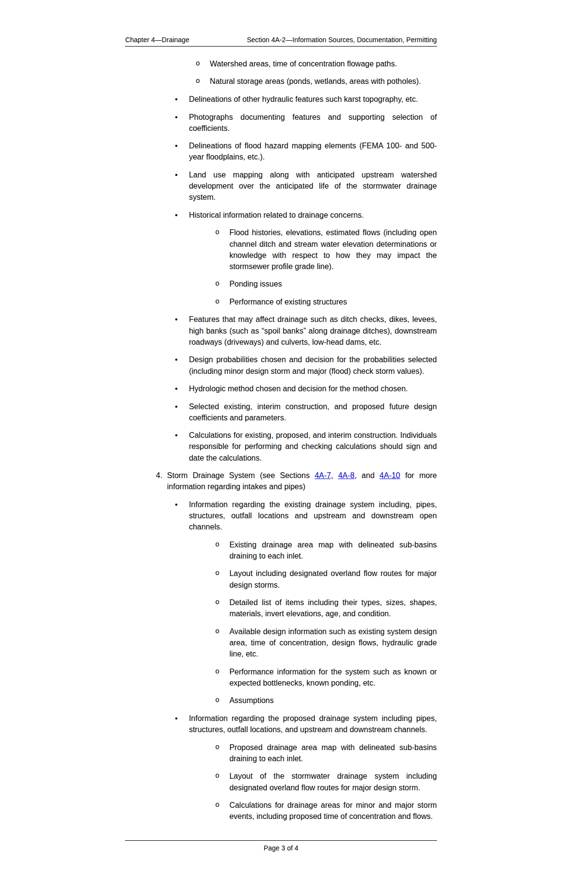Chapter 4—Drainage
Section 4A-2—Information Sources, Documentation, Permitting
Watershed areas, time of concentration flowage paths.
Natural storage areas (ponds, wetlands, areas with potholes).
Delineations of other hydraulic features such karst topography, etc.
Photographs documenting features and supporting selection of coefficients.
Delineations of flood hazard mapping elements (FEMA 100- and 500-year floodplains, etc.).
Land use mapping along with anticipated upstream watershed development over the anticipated life of the stormwater drainage system.
Historical information related to drainage concerns.
Flood histories, elevations, estimated flows (including open channel ditch and stream water elevation determinations or knowledge with respect to how they may impact the stormsewer profile grade line).
Ponding issues
Performance of existing structures
Features that may affect drainage such as ditch checks, dikes, levees, high banks (such as “spoil banks” along drainage ditches), downstream roadways (driveways) and culverts, low-head dams, etc.
Design probabilities chosen and decision for the probabilities selected (including minor design storm and major (flood) check storm values).
Hydrologic method chosen and decision for the method chosen.
Selected existing, interim construction, and proposed future design coefficients and parameters.
Calculations for existing, proposed, and interim construction. Individuals responsible for performing and checking calculations should sign and date the calculations.
4. Storm Drainage System (see Sections 4A-7, 4A-8, and 4A-10 for more information regarding intakes and pipes)
Information regarding the existing drainage system including, pipes, structures, outfall locations and upstream and downstream open channels.
Existing drainage area map with delineated sub-basins draining to each inlet.
Layout including designated overland flow routes for major design storms.
Detailed list of items including their types, sizes, shapes, materials, invert elevations, age, and condition.
Available design information such as existing system design area, time of concentration, design flows, hydraulic grade line, etc.
Performance information for the system such as known or expected bottlenecks, known ponding, etc.
Assumptions
Information regarding the proposed drainage system including pipes, structures, outfall locations, and upstream and downstream channels.
Proposed drainage area map with delineated sub-basins draining to each inlet.
Layout of the stormwater drainage system including designated overland flow routes for major design storm.
Calculations for drainage areas for minor and major storm events, including proposed time of concentration and flows.
Page 3 of 4